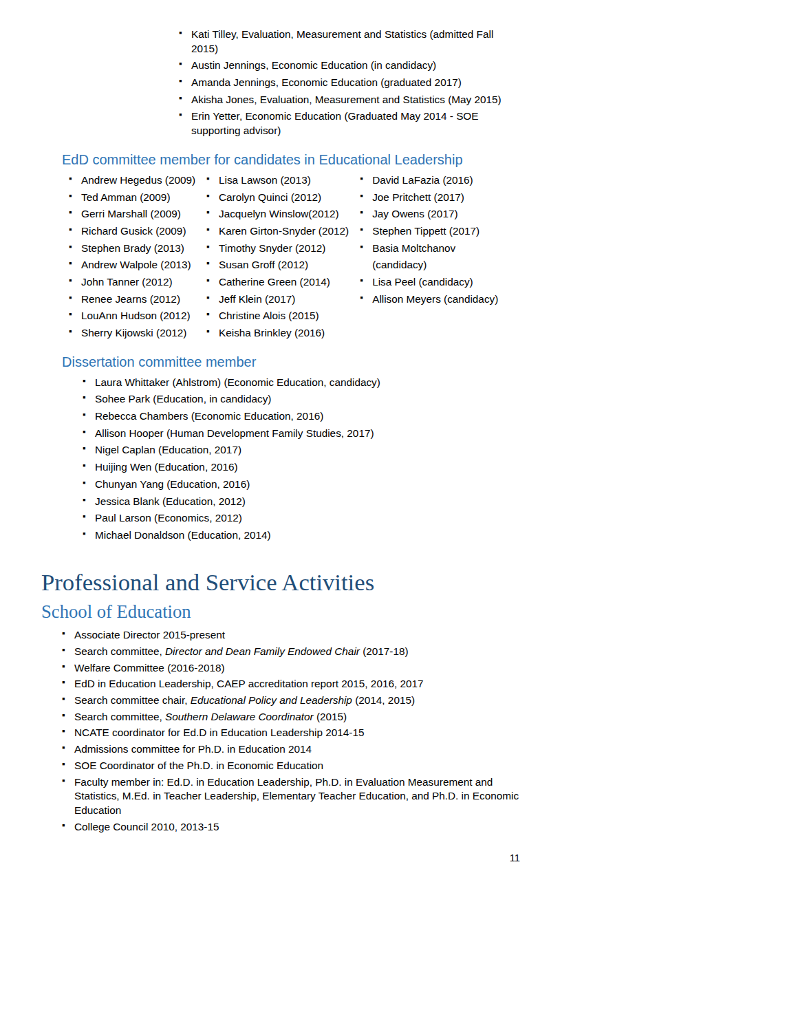Kati Tilley, Evaluation, Measurement and Statistics (admitted Fall 2015)
Austin Jennings, Economic Education (in candidacy)
Amanda Jennings, Economic Education (graduated 2017)
Akisha Jones, Evaluation, Measurement and Statistics (May 2015)
Erin Yetter, Economic Education (Graduated May 2014 - SOE supporting advisor)
EdD committee member for candidates in Educational Leadership
| Andrew Hegedus (2009) | Lisa Lawson (2013) | David LaFazia (2016) |
| Ted Amman (2009) | Carolyn Quinci (2012) | Joe Pritchett (2017) |
| Gerri Marshall (2009) | Jacquelyn Winslow(2012) | Jay Owens (2017) |
| Richard Gusick (2009) | Karen Girton-Snyder (2012) | Stephen Tippett (2017) |
| Stephen Brady (2013) | Timothy Snyder (2012) | Basia Moltchanov |
| Andrew Walpole (2013) | Susan Groff (2012) | (candidacy) |
| John Tanner (2012) | Catherine Green (2014) | Lisa Peel (candidacy) |
| Renee Jearns (2012) | Jeff Klein (2017) | Allison Meyers (candidacy) |
| LouAnn Hudson (2012) | Christine Alois (2015) | |
| Sherry Kijowski (2012) | Keisha Brinkley (2016) | |
Dissertation committee member
Laura Whittaker (Ahlstrom) (Economic Education, candidacy)
Sohee Park (Education, in candidacy)
Rebecca Chambers (Economic Education, 2016)
Allison Hooper (Human Development Family Studies, 2017)
Nigel Caplan (Education, 2017)
Huijing Wen (Education, 2016)
Chunyan Yang (Education, 2016)
Jessica Blank (Education, 2012)
Paul Larson (Economics, 2012)
Michael Donaldson (Education, 2014)
Professional and Service Activities
School of Education
Associate Director 2015-present
Search committee, Director and Dean Family Endowed Chair (2017-18)
Welfare Committee (2016-2018)
EdD in Education Leadership, CAEP accreditation report 2015, 2016, 2017
Search committee chair, Educational Policy and Leadership (2014, 2015)
Search committee, Southern Delaware Coordinator (2015)
NCATE coordinator for Ed.D in Education Leadership 2014-15
Admissions committee for Ph.D. in Education 2014
SOE Coordinator of the Ph.D. in Economic Education
Faculty member in: Ed.D. in Education Leadership, Ph.D. in Evaluation Measurement and Statistics, M.Ed. in Teacher Leadership, Elementary Teacher Education, and Ph.D. in Economic Education
College Council 2010, 2013-15
11